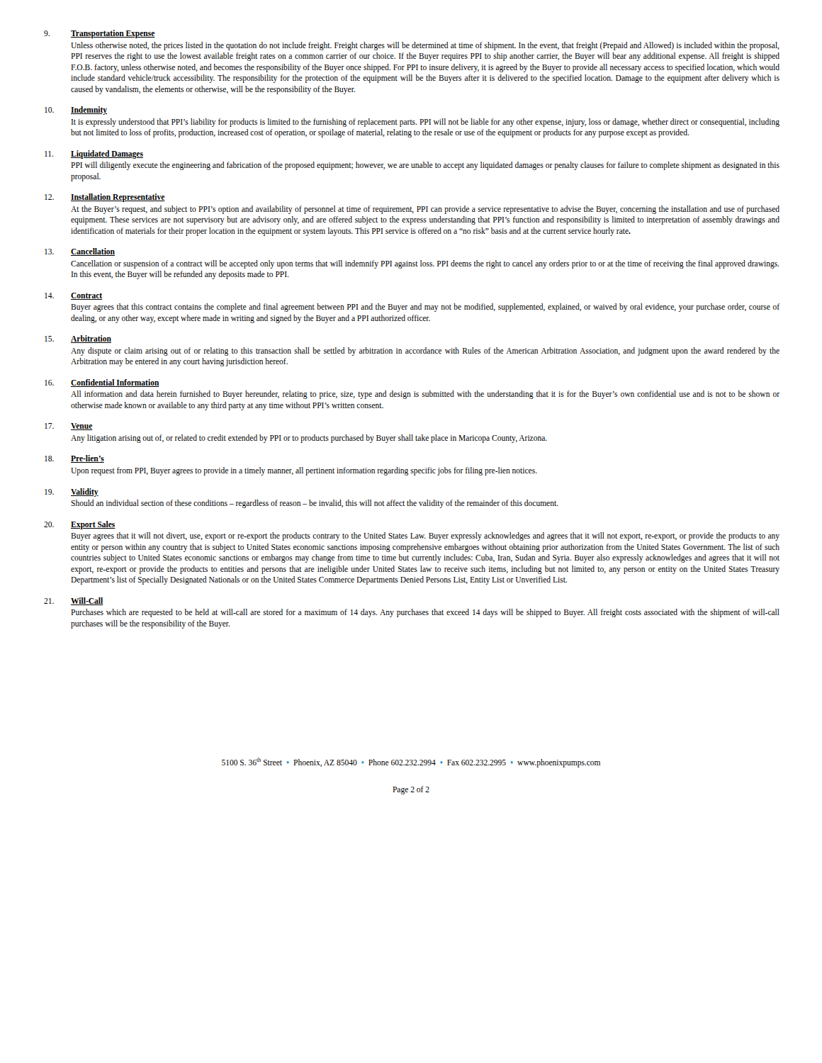9.
Transportation Expense
Unless otherwise noted, the prices listed in the quotation do not include freight. Freight charges will be determined at time of shipment. In the event, that freight (Prepaid and Allowed) is included within the proposal, PPI reserves the right to use the lowest available freight rates on a common carrier of our choice. If the Buyer requires PPI to ship another carrier, the Buyer will bear any additional expense. All freight is shipped F.O.B. factory, unless otherwise noted, and becomes the responsibility of the Buyer once shipped. For PPI to insure delivery, it is agreed by the Buyer to provide all necessary access to specified location, which would include standard vehicle/truck accessibility. The responsibility for the protection of the equipment will be the Buyers after it is delivered to the specified location. Damage to the equipment after delivery which is caused by vandalism, the elements or otherwise, will be the responsibility of the Buyer.
10.
Indemnity
It is expressly understood that PPI’s liability for products is limited to the furnishing of replacement parts. PPI will not be liable for any other expense, injury, loss or damage, whether direct or consequential, including but not limited to loss of profits, production, increased cost of operation, or spoilage of material, relating to the resale or use of the equipment or products for any purpose except as provided.
11.
Liquidated Damages
PPI will diligently execute the engineering and fabrication of the proposed equipment; however, we are unable to accept any liquidated damages or penalty clauses for failure to complete shipment as designated in this proposal.
12.
Installation Representative
At the Buyer’s request, and subject to PPI’s option and availability of personnel at time of requirement, PPI can provide a service representative to advise the Buyer, concerning the installation and use of purchased equipment. These services are not supervisory but are advisory only, and are offered subject to the express understanding that PPI’s function and responsibility is limited to interpretation of assembly drawings and identification of materials for their proper location in the equipment or system layouts. This PPI service is offered on a “no risk” basis and at the current service hourly rate.
13.
Cancellation
Cancellation or suspension of a contract will be accepted only upon terms that will indemnify PPI against loss. PPI deems the right to cancel any orders prior to or at the time of receiving the final approved drawings. In this event, the Buyer will be refunded any deposits made to PPI.
14.
Contract
Buyer agrees that this contract contains the complete and final agreement between PPI and the Buyer and may not be modified, supplemented, explained, or waived by oral evidence, your purchase order, course of dealing, or any other way, except where made in writing and signed by the Buyer and a PPI authorized officer.
15.
Arbitration
Any dispute or claim arising out of or relating to this transaction shall be settled by arbitration in accordance with Rules of the American Arbitration Association, and judgment upon the award rendered by the Arbitration may be entered in any court having jurisdiction hereof.
16.
Confidential Information
All information and data herein furnished to Buyer hereunder, relating to price, size, type and design is submitted with the understanding that it is for the Buyer’s own confidential use and is not to be shown or otherwise made known or available to any third party at any time without PPI’s written consent.
17.
Venue
Any litigation arising out of, or related to credit extended by PPI or to products purchased by Buyer shall take place in Maricopa County, Arizona.
18.
Pre-lien’s
Upon request from PPI, Buyer agrees to provide in a timely manner, all pertinent information regarding specific jobs for filing pre-lien notices.
19.
Validity
Should an individual section of these conditions – regardless of reason – be invalid, this will not affect the validity of the remainder of this document.
20.
Export Sales
Buyer agrees that it will not divert, use, export or re-export the products contrary to the United States Law. Buyer expressly acknowledges and agrees that it will not export, re-export, or provide the products to any entity or person within any country that is subject to United States economic sanctions imposing comprehensive embargoes without obtaining prior authorization from the United States Government. The list of such countries subject to United States economic sanctions or embargos may change from time to time but currently includes: Cuba, Iran, Sudan and Syria. Buyer also expressly acknowledges and agrees that it will not export, re-export or provide the products to entities and persons that are ineligible under United States law to receive such items, including but not limited to, any person or entity on the United States Treasury Department’s list of Specially Designated Nationals or on the United States Commerce Departments Denied Persons List, Entity List or Unverified List.
21.
Will-Call
Purchases which are requested to be held at will-call are stored for a maximum of 14 days. Any purchases that exceed 14 days will be shipped to Buyer. All freight costs associated with the shipment of will-call purchases will be the responsibility of the Buyer.
5100 S. 36th Street•Phoenix, AZ 85040•Phone 602.232.2994•Fax 602.232.2995•www.phoenixpumps.com
Page 2 of 2